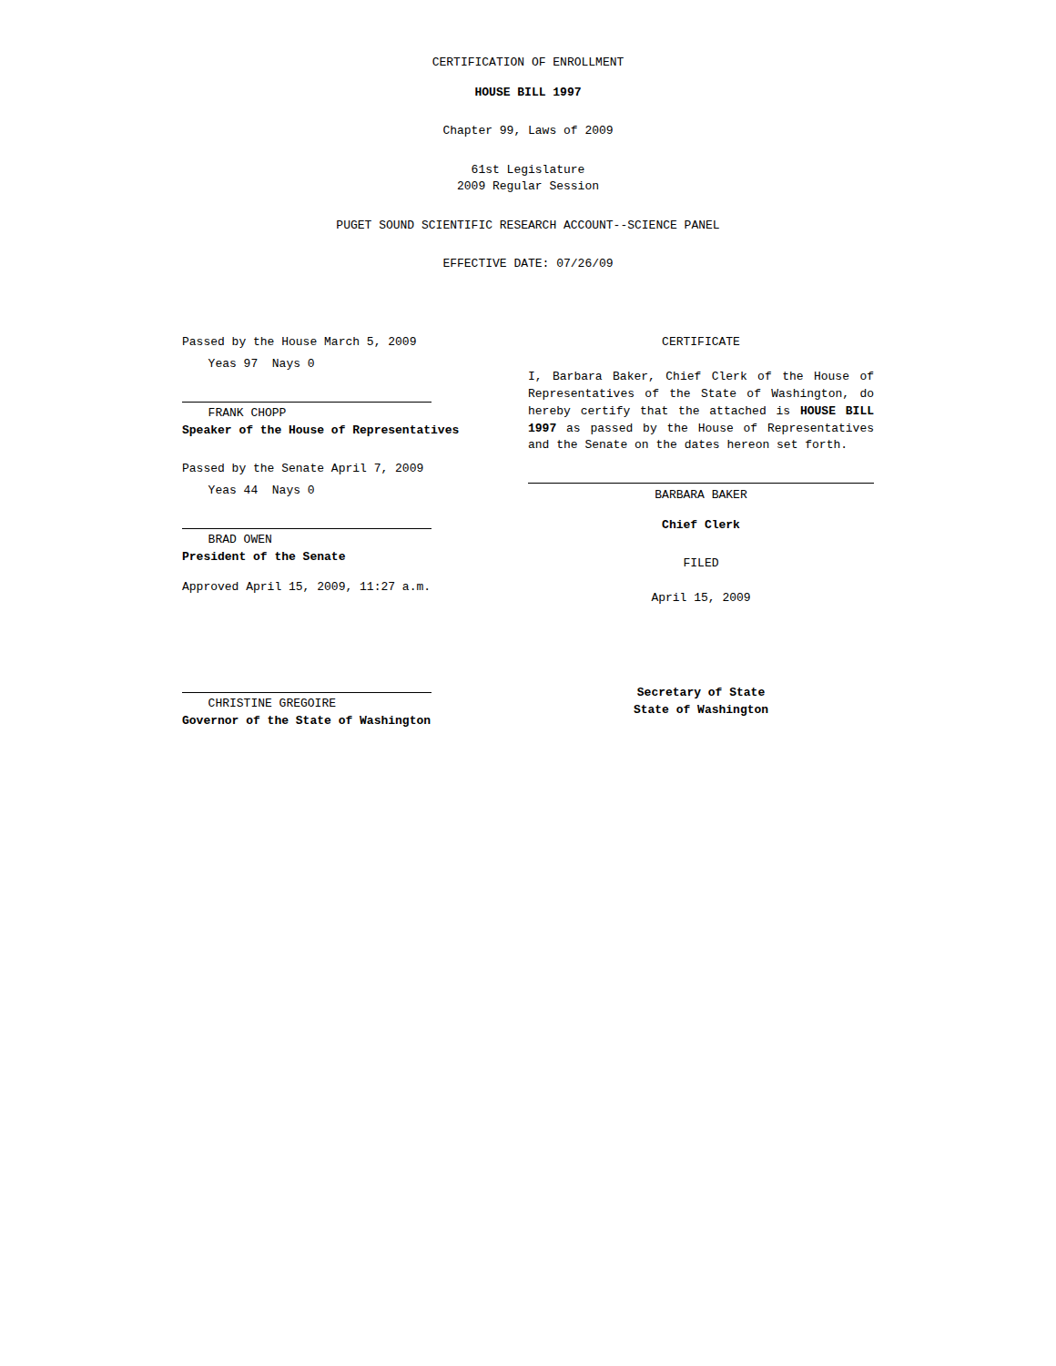CERTIFICATION OF ENROLLMENT
HOUSE BILL 1997
Chapter 99, Laws of 2009
61st Legislature
2009 Regular Session
PUGET SOUND SCIENTIFIC RESEARCH ACCOUNT--SCIENCE PANEL
EFFECTIVE DATE: 07/26/09
| Passed by the House March 5, 2009 Yeas 97 Nays 0 FRANK CHOPP Speaker of the House of Representatives Passed by the Senate April 7, 2009 Yeas 44 Nays 0 BRAD OWEN President of the Senate Approved April 15, 2009, 11:27 a.m. | CERTIFICATE I, Barbara Baker, Chief Clerk of the House of Representatives of the State of Washington, do hereby certify that the attached is HOUSE BILL 1997 as passed by the House of Representatives and the Senate on the dates hereon set forth. BARBARA BAKER Chief Clerk FILED April 15, 2009 |
| CHRISTINE GREGOIRE Governor of the State of Washington | Secretary of State State of Washington |